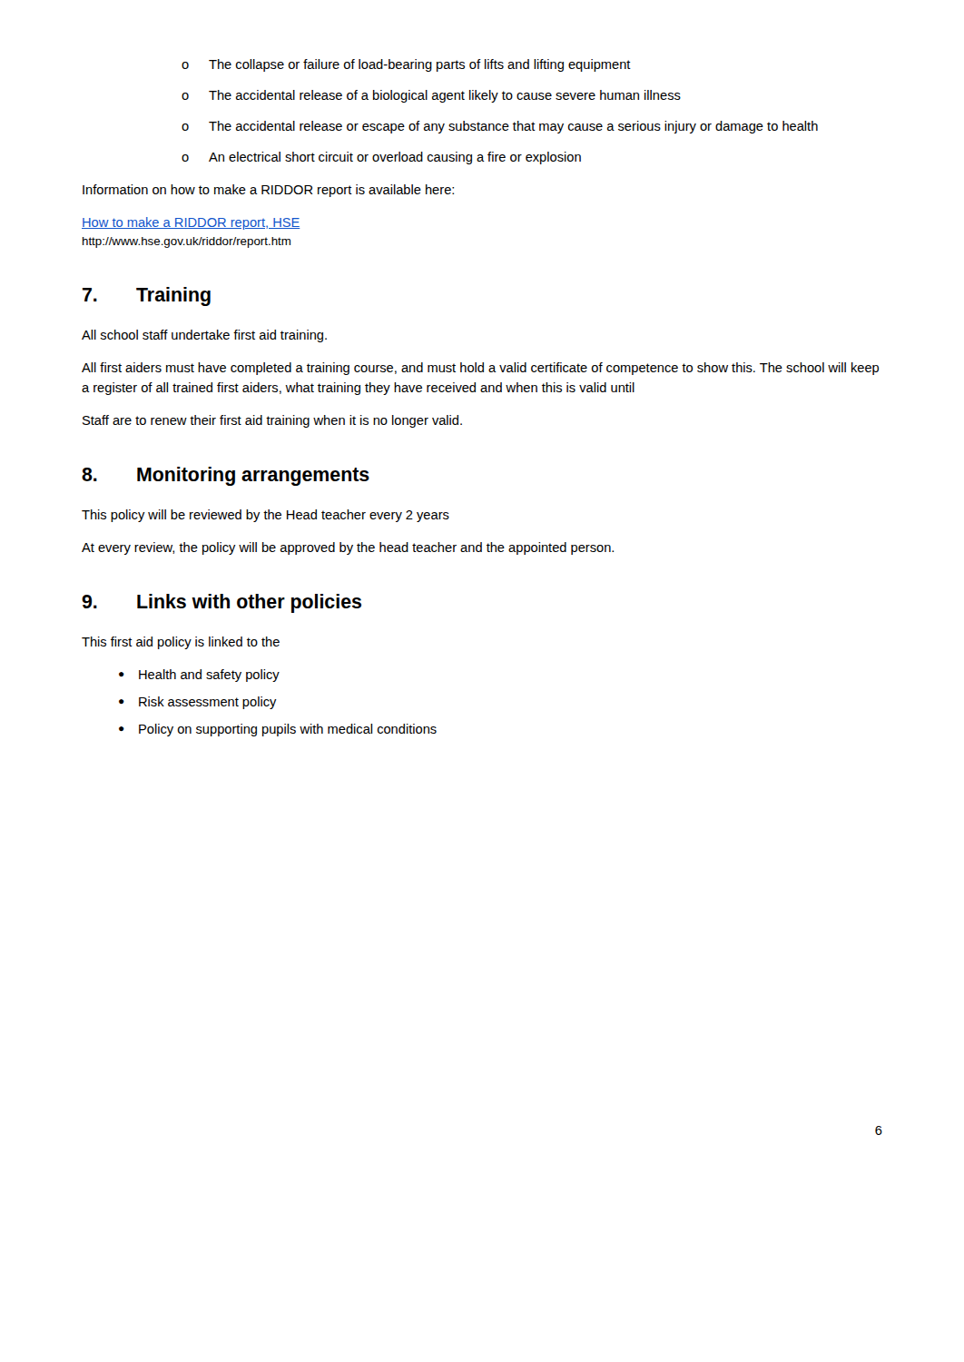The collapse or failure of load-bearing parts of lifts and lifting equipment
The accidental release of a biological agent likely to cause severe human illness
The accidental release or escape of any substance that may cause a serious injury or damage to health
An electrical short circuit or overload causing a fire or explosion
Information on how to make a RIDDOR report is available here:
How to make a RIDDOR report, HSE
http://www.hse.gov.uk/riddor/report.htm
7. Training
All school staff undertake first aid training.
All first aiders must have completed a training course, and must hold a valid certificate of competence to show this. The school will keep a register of all trained first aiders, what training they have received and when this is valid until
Staff are to renew their first aid training when it is no longer valid.
8. Monitoring arrangements
This policy will be reviewed by the Head teacher every 2 years
At every review, the policy will be approved by the head teacher and the appointed person.
9. Links with other policies
This first aid policy is linked to the
Health and safety policy
Risk assessment policy
Policy on supporting pupils with medical conditions
6